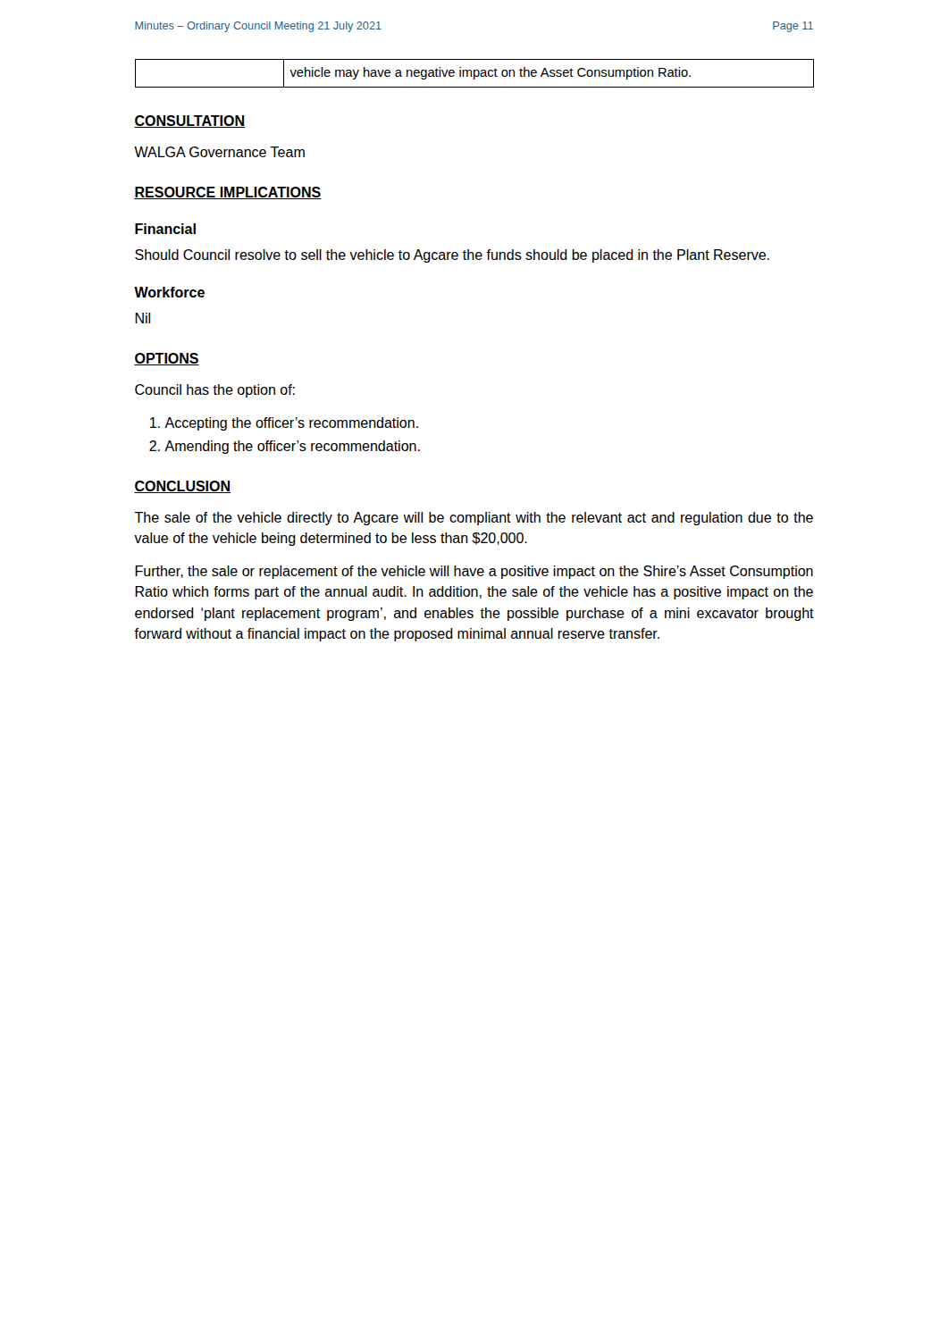Minutes – Ordinary Council Meeting 21 July 2021
Page 11
| | vehicle may have a negative impact on the Asset Consumption Ratio. |
CONSULTATION
WALGA Governance Team
RESOURCE IMPLICATIONS
Financial
Should Council resolve to sell the vehicle to Agcare the funds should be placed in the Plant Reserve.
Workforce
Nil
OPTIONS
Council has the option of:
Accepting the officer’s recommendation.
Amending the officer’s recommendation.
CONCLUSION
The sale of the vehicle directly to Agcare will be compliant with the relevant act and regulation due to the value of the vehicle being determined to be less than $20,000.
Further, the sale or replacement of the vehicle will have a positive impact on the Shire’s Asset Consumption Ratio which forms part of the annual audit. In addition, the sale of the vehicle has a positive impact on the endorsed ‘plant replacement program’, and enables the possible purchase of a mini excavator brought forward without a financial impact on the proposed minimal annual reserve transfer.